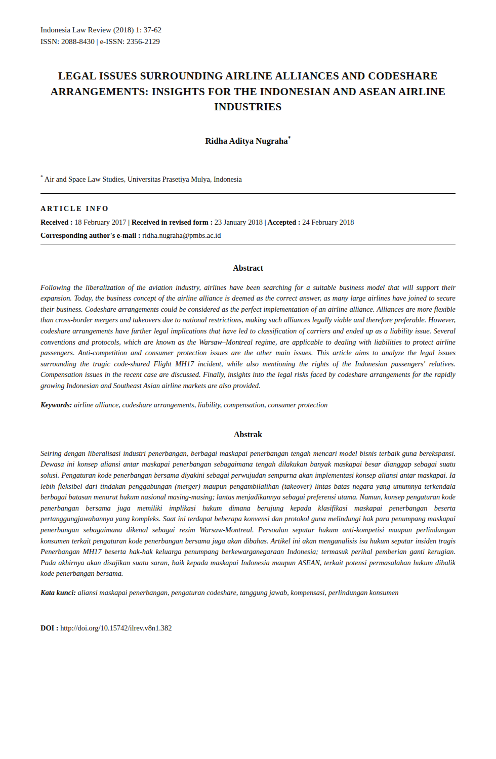Indonesia Law Review (2018) 1: 37-62
ISSN: 2088-8430 | e-ISSN: 2356-2129
Legal Issues Surrounding Airline Alliances and Codeshare Arrangements: Insights for the Indonesian and ASEAN Airline Industries
Ridha Aditya Nugraha*
* Air and Space Law Studies, Universitas Prasetiya Mulya, Indonesia
Article Info
Received : 18 February 2017 | Received in revised form : 23 January 2018 | Accepted : 24 February 2018
Corresponding author's e-mail : ridha.nugraha@pmbs.ac.id
Abstract
Following the liberalization of the aviation industry, airlines have been searching for a suitable business model that will support their expansion. Today, the business concept of the airline alliance is deemed as the correct answer, as many large airlines have joined to secure their business. Codeshare arrangements could be considered as the perfect implementation of an airline alliance. Alliances are more flexible than cross-border mergers and takeovers due to national restrictions, making such alliances legally viable and therefore preferable. However, codeshare arrangements have further legal implications that have led to classification of carriers and ended up as a liability issue. Several conventions and protocols, which are known as the Warsaw–Montreal regime, are applicable to dealing with liabilities to protect airline passengers. Anti-competition and consumer protection issues are the other main issues. This article aims to analyze the legal issues surrounding the tragic code-shared Flight MH17 incident, while also mentioning the rights of the Indonesian passengers' relatives. Compensation issues in the recent case are discussed. Finally, insights into the legal risks faced by codeshare arrangements for the rapidly growing Indonesian and Southeast Asian airline markets are also provided.
Keywords: airline alliance, codeshare arrangements, liability, compensation, consumer protection
Abstrak
Seiring dengan liberalisasi industri penerbangan, berbagai maskapai penerbangan tengah mencari model bisnis terbaik guna berekspansi. Dewasa ini konsep aliansi antar maskapai penerbangan sebagaimana tengah dilakukan banyak maskapai besar dianggap sebagai suatu solusi. Pengaturan kode penerbangan bersama diyakini sebagai perwujudan sempurna akan implementasi konsep aliansi antar maskapai. Ia lebih fleksibel dari tindakan penggabungan (merger) maupun pengambilalihan (takeover) lintas batas negara yang umumnya terkendala berbagai batasan menurut hukum nasional masing-masing; lantas menjadikannya sebagai preferensi utama. Namun, konsep pengaturan kode penerbangan bersama juga memiliki implikasi hukum dimana berujung kepada klasifikasi maskapai penerbangan beserta pertanggungjawabannya yang kompleks. Saat ini terdapat beberapa konvensi dan protokol guna melindungi hak para penumpang maskapai penerbangan sebagaimana dikenal sebagai rezim Warsaw-Montreal. Persoalan seputar hukum anti-kompetisi maupun perlindungan konsumen terkait pengaturan kode penerbangan bersama juga akan dibahas. Artikel ini akan menganalisis isu hukum seputar insiden tragis Penerbangan MH17 beserta hak-hak keluarga penumpang berkewarganegaraan Indonesia; termasuk perihal pemberian ganti kerugian. Pada akhirnya akan disajikan suatu saran, baik kepada maskapai Indonesia maupun ASEAN, terkait potensi permasalahan hukum dibalik kode penerbangan bersama.
Kata kunci: aliansi maskapai penerbangan, pengaturan codeshare, tanggung jawab, kompensasi, perlindungan konsumen
DOI : http://doi.org/10.15742/ilrev.v8n1.382